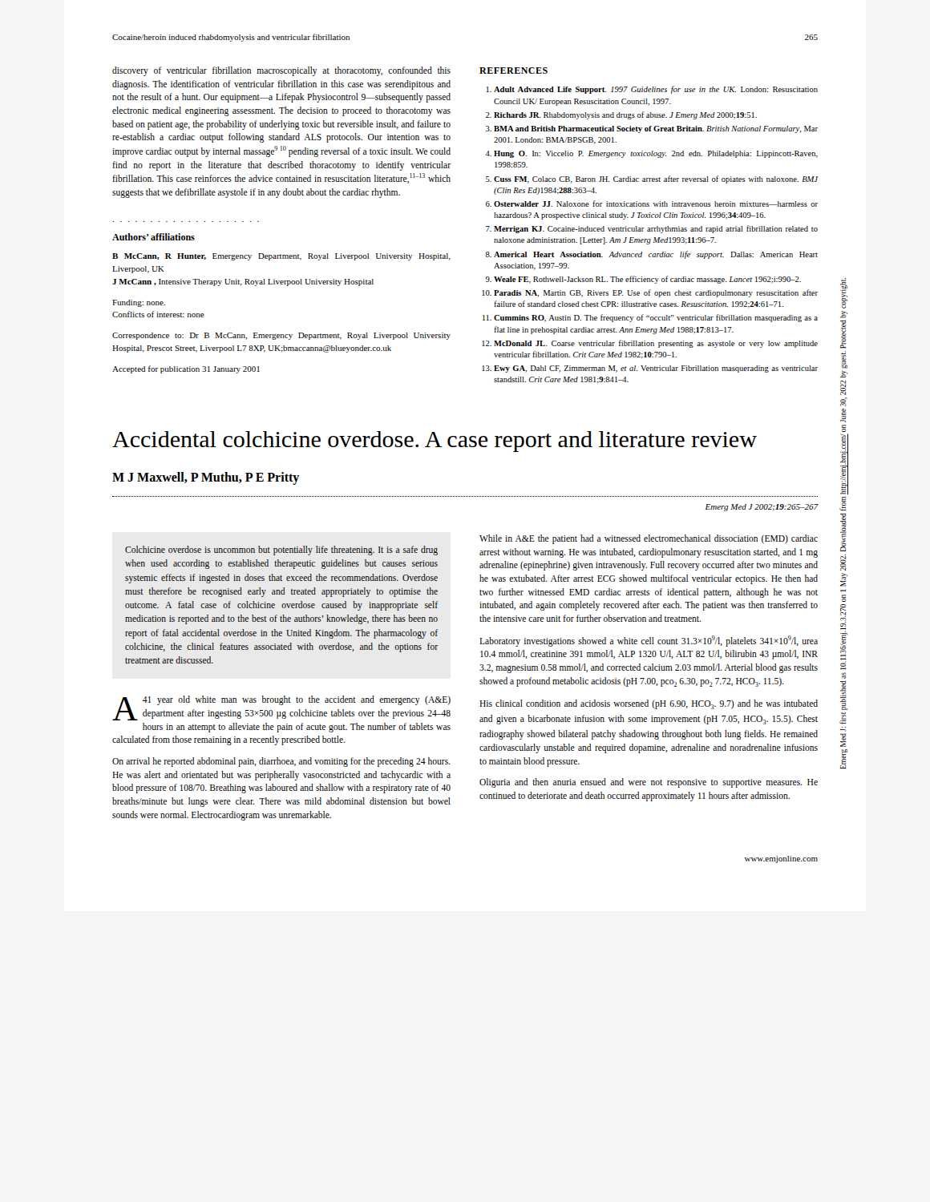Emerg Med J: first published as 10.1136/emj.19.3.270 on 1 May 2002. Downloaded from http://emj.bmj.com/ on June 30, 2022 by guest. Protected by copyright.
Cocaine/heroin induced rhabdomyolysis and ventricular fibrillation 265
discovery of ventricular fibrillation macroscopically at thoracotomy, confounded this diagnosis. The identification of ventricular fibrillation in this case was serendipitous and not the result of a hunt. Our equipment—a Lifepak Physiocontrol 9—subsequently passed electronic medical engineering assessment. The decision to proceed to thoracotomy was based on patient age, the probability of underlying toxic but reversible insult, and failure to re-establish a cardiac output following standard ALS protocols. Our intention was to improve cardiac output by internal massage9 10 pending reversal of a toxic insult. We could find no report in the literature that described thoracotomy to identify ventricular fibrillation. This case reinforces the advice contained in resuscitation literature,11–13 which suggests that we defibrillate asystole if in any doubt about the cardiac rhythm.
. . . . . . . . . . . . . . . . . . . .
Authors’ affiliations
B McCann, R Hunter, Emergency Department, Royal Liverpool University Hospital, Liverpool, UK
J McCann , Intensive Therapy Unit, Royal Liverpool University Hospital
Funding: none.
Conflicts of interest: none
Correspondence to: Dr B McCann, Emergency Department, Royal Liverpool University Hospital, Prescot Street, Liverpool L7 8XP, UK;bmaccanna@blueyonder.co.uk
Accepted for publication 31 January 2001
REFERENCES
Adult Advanced Life Support. 1997 Guidelines for use in the UK. London: Resuscitation Council UK/ European Resuscitation Council, 1997.
Richards JR. Rhabdomyolysis and drugs of abuse. J Emerg Med 2000;19:51.
BMA and British Pharmaceutical Society of Great Britain. British National Formulary, Mar 2001. London: BMA/BPSGB, 2001.
Hung O. In: Viccelio P. Emergency toxicology. 2nd edn. Philadelphia: Lippincott-Raven, 1998:859.
Cuss FM, Colaco CB, Baron JH. Cardiac arrest after reversal of opiates with naloxone. BMJ (Clin Res Ed) 1984;288:363–4.
Osterwalder JJ. Naloxone for intoxications with intravenous heroin mixtures—harmless or hazardous? A prospective clinical study. J Toxicol Clin Toxicol. 1996;34:409–16.
Merrigan KJ. Cocaine-induced ventricular arrhythmias and rapid atrial fibrillation related to naloxone administration. [Letter]. Am J Emerg Med1993;11:96–7.
Americal Heart Association. Advanced cardiac life support. Dallas: American Heart Association, 1997–99.
Weale FE, Rothwell-Jackson RL. The efficiency of cardiac massage. Lancet 1962;i:990–2.
Paradis NA, Martin GB, Rivers EP. Use of open chest cardiopulmonary resuscitation after failure of standard closed chest CPR: illustrative cases. Resuscitation. 1992;24:61–71.
Cummins RO, Austin D. The frequency of “occult” ventricular fibrillation masquerading as a flat line in prehospital cardiac arrest. Ann Emerg Med 1988;17:813–17.
McDonald JL. Coarse ventricular fibrillation presenting as asystole or very low amplitude ventricular fibrillation. Crit Care Med 1982;10:790–1.
Ewy GA, Dahl CF, Zimmerman M, et al. Ventricular Fibrillation masquerading as ventricular standstill. Crit Care Med 1981;9:841–4.
Accidental colchicine overdose. A case report and literature review
M J Maxwell, P Muthu, P E Pritty
Emerg Med J 2002;19:265–267
Colchicine overdose is uncommon but potentially life threatening. It is a safe drug when used according to established therapeutic guidelines but causes serious systemic effects if ingested in doses that exceed the recommendations. Overdose must therefore be recognised early and treated appropriately to optimise the outcome. A fatal case of colchicine overdose caused by inappropriate self medication is reported and to the best of the authors’ knowledge, there has been no report of fatal accidental overdose in the United Kingdom. The pharmacology of colchicine, the clinical features associated with overdose, and the options for treatment are discussed.
A41 year old white man was brought to the accident and emergency (A&E) department after ingesting 53×500 µg colchicine tablets over the previous 24–48 hours in an attempt to alleviate the pain of acute gout. The number of tablets was calculated from those remaining in a recently prescribed bottle.
On arrival he reported abdominal pain, diarrhoea, and vomiting for the preceding 24 hours. He was alert and orientated but was peripherally vasoconstricted and tachycardic with a blood pressure of 108/70. Breathing was laboured and shallow with a respiratory rate of 40 breaths/minute but lungs were clear. There was mild abdominal distension but bowel sounds were normal. Electrocardiogram was unremarkable.
While in A&E the patient had a witnessed electromechanical dissociation (EMD) cardiac arrest without warning. He was intubated, cardiopulmonary resuscitation started, and 1 mg adrenaline (epinephrine) given intravenously. Full recovery occurred after two minutes and he was extubated. After arrest ECG showed multifocal ventricular ectopics. He then had two further witnessed EMD cardiac arrests of identical pattern, although he was not intubated, and again completely recovered after each. The patient was then transferred to the intensive care unit for further observation and treatment.
Laboratory investigations showed a white cell count 31.3×109/l, platelets 341×109/l, urea 10.4 mmol/l, creatinine 391 mmol/l, ALP 1320 U/l, ALT 82 U/l, bilirubin 43 µmol/l, INR 3.2, magnesium 0.58 mmol/l, and corrected calcium 2.03 mmol/l. Arterial blood gas results showed a profound metabolic acidosis (pH 7.00, pco2 6.30, po2 7.72, HCO3. 11.5).
His clinical condition and acidosis worsened (pH 6.90, HCO3. 9.7) and he was intubated and given a bicarbonate infusion with some improvement (pH 7.05, HCO3. 15.5). Chest radiography showed bilateral patchy shadowing throughout both lung fields. He remained cardiovascularly unstable and required dopamine, adrenaline and noradrenaline infusions to maintain blood pressure.
Oliguria and then anuria ensued and were not responsive to supportive measures. He continued to deteriorate and death occurred approximately 11 hours after admission.
www.emjonline.com